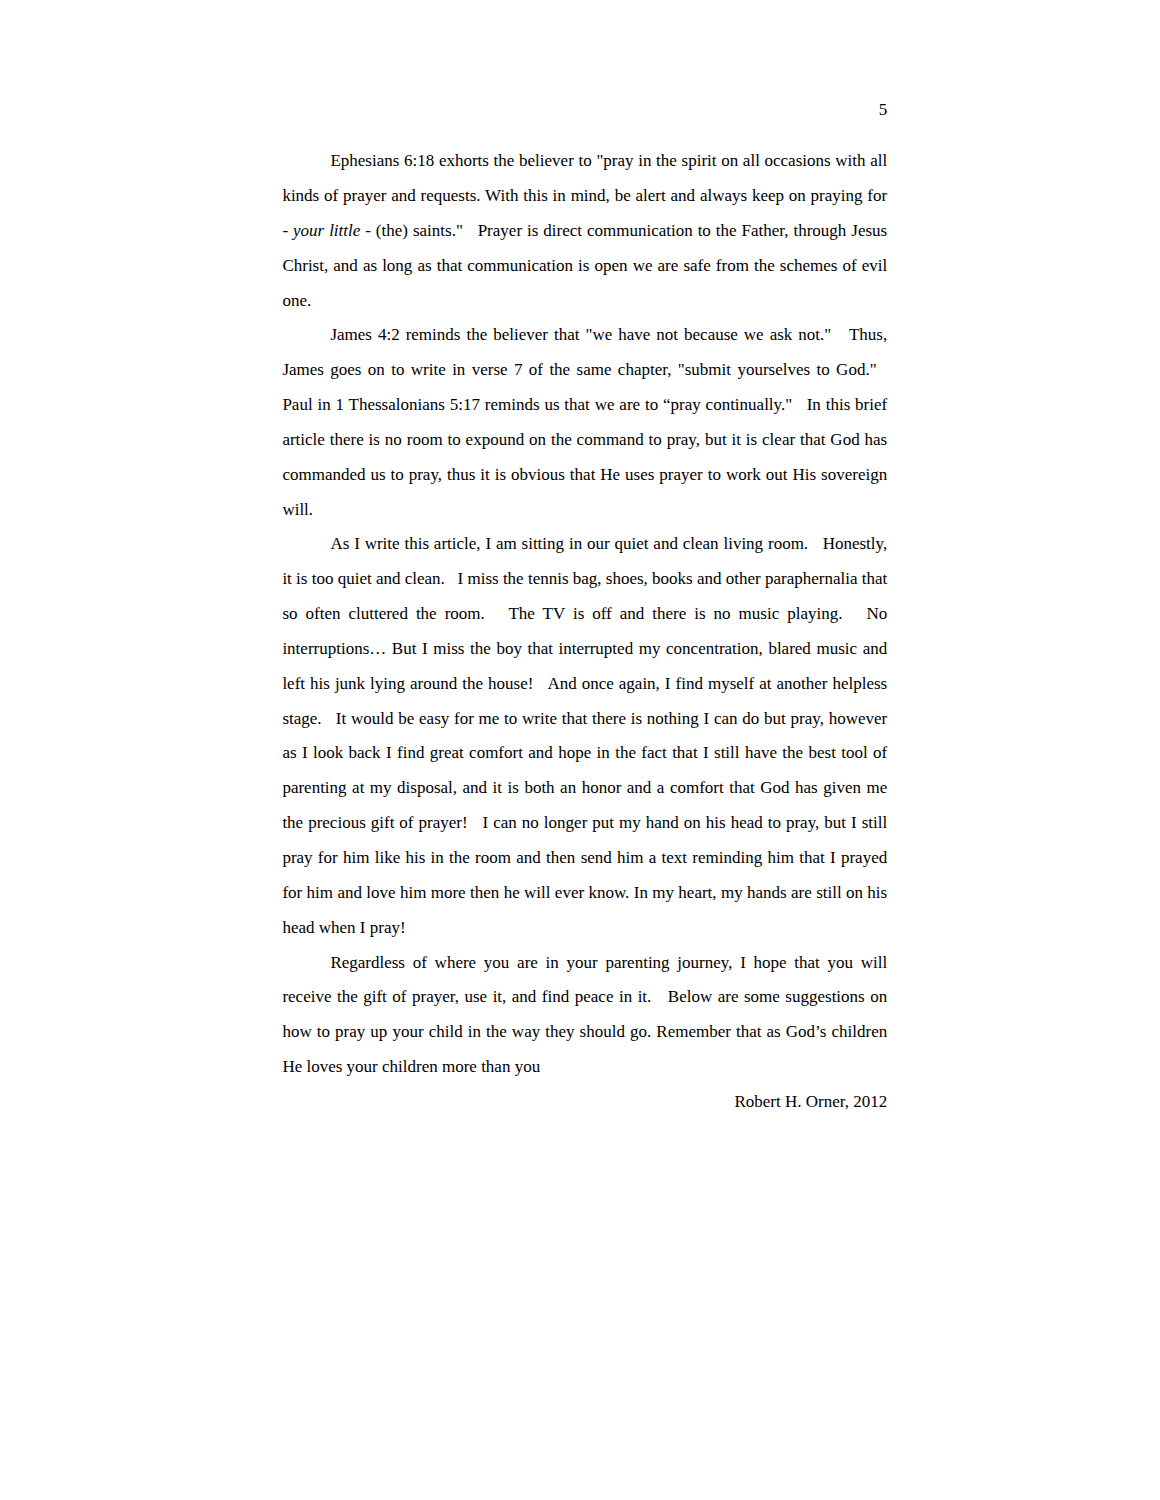5
Ephesians 6:18 exhorts the believer to "pray in the spirit on all occasions with all kinds of prayer and requests. With this in mind, be alert and always keep on praying for - your little - (the) saints." Prayer is direct communication to the Father, through Jesus Christ, and as long as that communication is open we are safe from the schemes of evil one.
James 4:2 reminds the believer that "we have not because we ask not." Thus, James goes on to write in verse 7 of the same chapter, "submit yourselves to God." Paul in 1 Thessalonians 5:17 reminds us that we are to “pray continually." In this brief article there is no room to expound on the command to pray, but it is clear that God has commanded us to pray, thus it is obvious that He uses prayer to work out His sovereign will.
As I write this article, I am sitting in our quiet and clean living room. Honestly, it is too quiet and clean. I miss the tennis bag, shoes, books and other paraphernalia that so often cluttered the room. The TV is off and there is no music playing. No interruptions… But I miss the boy that interrupted my concentration, blared music and left his junk lying around the house! And once again, I find myself at another helpless stage. It would be easy for me to write that there is nothing I can do but pray, however as I look back I find great comfort and hope in the fact that I still have the best tool of parenting at my disposal, and it is both an honor and a comfort that God has given me the precious gift of prayer! I can no longer put my hand on his head to pray, but I still pray for him like his in the room and then send him a text reminding him that I prayed for him and love him more then he will ever know. In my heart, my hands are still on his head when I pray!
Regardless of where you are in your parenting journey, I hope that you will receive the gift of prayer, use it, and find peace in it. Below are some suggestions on how to pray up your child in the way they should go. Remember that as God’s children He loves your children more than you
Robert H. Orner, 2012